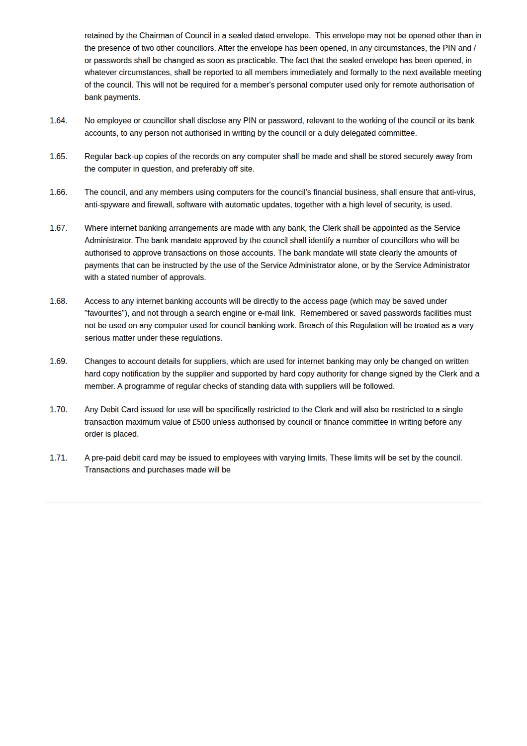retained by the Chairman of Council in a sealed dated envelope. This envelope may not be opened other than in the presence of two other councillors. After the envelope has been opened, in any circumstances, the PIN and / or passwords shall be changed as soon as practicable. The fact that the sealed envelope has been opened, in whatever circumstances, shall be reported to all members immediately and formally to the next available meeting of the council. This will not be required for a member's personal computer used only for remote authorisation of bank payments.
1.64. No employee or councillor shall disclose any PIN or password, relevant to the working of the council or its bank accounts, to any person not authorised in writing by the council or a duly delegated committee.
1.65. Regular back-up copies of the records on any computer shall be made and shall be stored securely away from the computer in question, and preferably off site.
1.66. The council, and any members using computers for the council's financial business, shall ensure that anti-virus, anti-spyware and firewall, software with automatic updates, together with a high level of security, is used.
1.67. Where internet banking arrangements are made with any bank, the Clerk shall be appointed as the Service Administrator. The bank mandate approved by the council shall identify a number of councillors who will be authorised to approve transactions on those accounts. The bank mandate will state clearly the amounts of payments that can be instructed by the use of the Service Administrator alone, or by the Service Administrator with a stated number of approvals.
1.68. Access to any internet banking accounts will be directly to the access page (which may be saved under "favourites"), and not through a search engine or e-mail link. Remembered or saved passwords facilities must not be used on any computer used for council banking work. Breach of this Regulation will be treated as a very serious matter under these regulations.
1.69. Changes to account details for suppliers, which are used for internet banking may only be changed on written hard copy notification by the supplier and supported by hard copy authority for change signed by the Clerk and a member. A programme of regular checks of standing data with suppliers will be followed.
1.70. Any Debit Card issued for use will be specifically restricted to the Clerk and will also be restricted to a single transaction maximum value of £500 unless authorised by council or finance committee in writing before any order is placed.
1.71. A pre-paid debit card may be issued to employees with varying limits. These limits will be set by the council. Transactions and purchases made will be